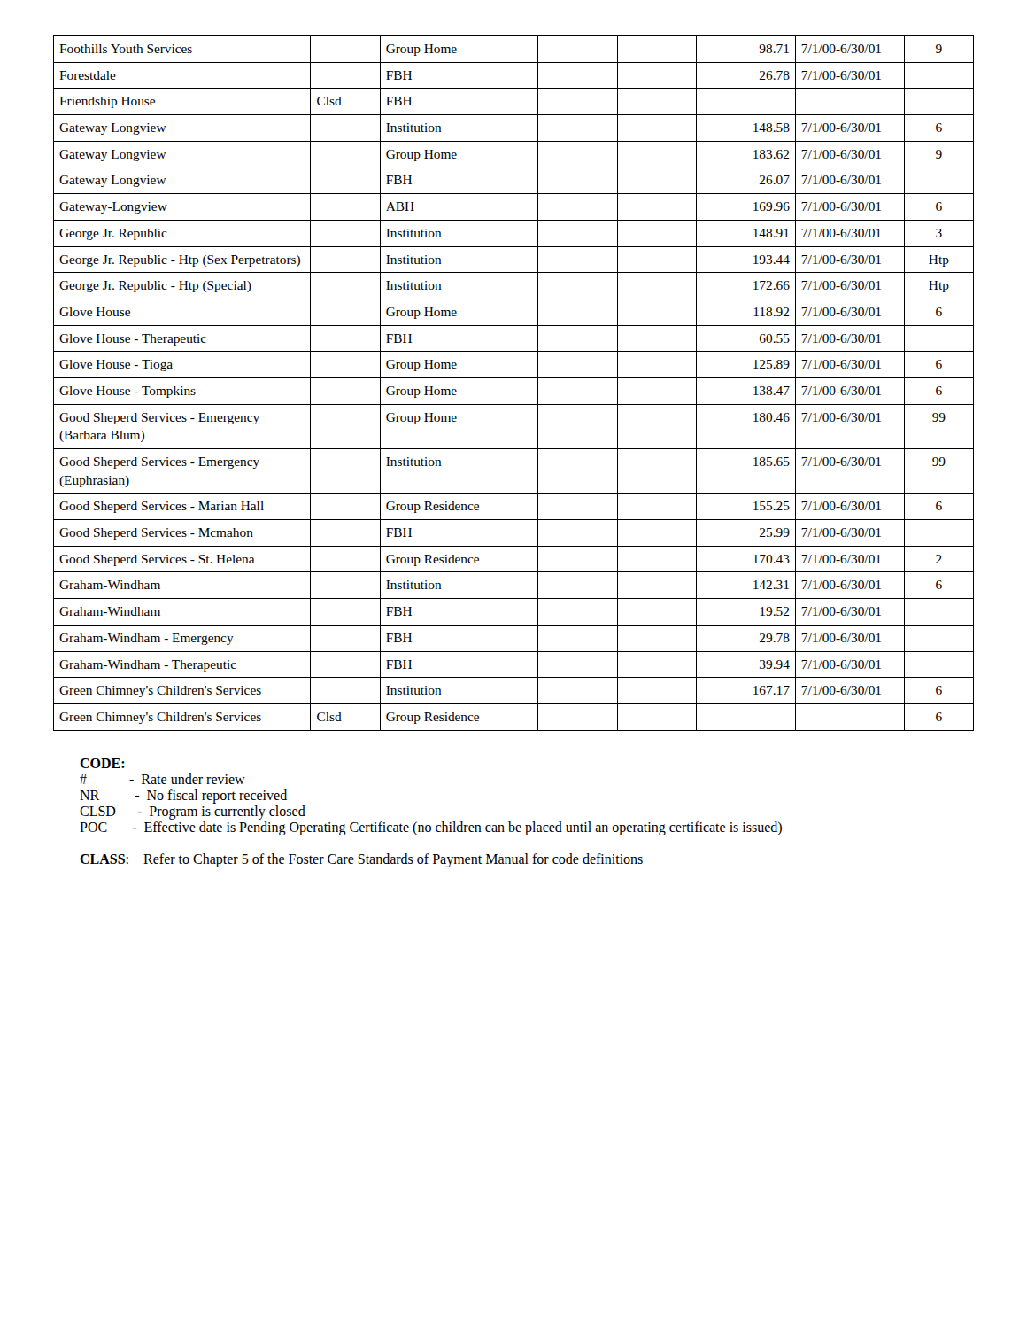| Foothills Youth Services | | Group Home | | | 98.71 | 7/1/00-6/30/01 | 9 |
| Forestdale | | FBH | | | 26.78 | 7/1/00-6/30/01 | |
| Friendship House | Clsd | FBH | | | | | |
| Gateway Longview | | Institution | | | 148.58 | 7/1/00-6/30/01 | 6 |
| Gateway Longview | | Group Home | | | 183.62 | 7/1/00-6/30/01 | 9 |
| Gateway Longview | | FBH | | | 26.07 | 7/1/00-6/30/01 | |
| Gateway-Longview | | ABH | | | 169.96 | 7/1/00-6/30/01 | 6 |
| George Jr. Republic | | Institution | | | 148.91 | 7/1/00-6/30/01 | 3 |
| George Jr. Republic - Htp (Sex Perpetrators) | | Institution | | | 193.44 | 7/1/00-6/30/01 | Htp |
| George Jr. Republic - Htp (Special) | | Institution | | | 172.66 | 7/1/00-6/30/01 | Htp |
| Glove House | | Group Home | | | 118.92 | 7/1/00-6/30/01 | 6 |
| Glove House - Therapeutic | | FBH | | | 60.55 | 7/1/00-6/30/01 | |
| Glove House - Tioga | | Group Home | | | 125.89 | 7/1/00-6/30/01 | 6 |
| Glove House - Tompkins | | Group Home | | | 138.47 | 7/1/00-6/30/01 | 6 |
| Good Sheperd Services - Emergency (Barbara Blum) | | Group Home | | | 180.46 | 7/1/00-6/30/01 | 99 |
| Good Sheperd Services - Emergency (Euphrasian) | | Institution | | | 185.65 | 7/1/00-6/30/01 | 99 |
| Good Sheperd Services - Marian Hall | | Group Residence | | | 155.25 | 7/1/00-6/30/01 | 6 |
| Good Sheperd Services - Mcmahon | | FBH | | | 25.99 | 7/1/00-6/30/01 | |
| Good Sheperd Services - St. Helena | | Group Residence | | | 170.43 | 7/1/00-6/30/01 | 2 |
| Graham-Windham | | Institution | | | 142.31 | 7/1/00-6/30/01 | 6 |
| Graham-Windham | | FBH | | | 19.52 | 7/1/00-6/30/01 | |
| Graham-Windham - Emergency | | FBH | | | 29.78 | 7/1/00-6/30/01 | |
| Graham-Windham - Therapeutic | | FBH | | | 39.94 | 7/1/00-6/30/01 | |
| Green Chimney's Children's Services | | Institution | | | 167.17 | 7/1/00-6/30/01 | 6 |
| Green Chimney's Children's Services | Clsd | Group Residence | | | | | 6 |
CODE:
# - Rate under review
NR - No fiscal report received
CLSD - Program is currently closed
POC - Effective date is Pending Operating Certificate (no children can be placed until an operating certificate is issued)
CLASS: Refer to Chapter 5 of the Foster Care Standards of Payment Manual for code definitions